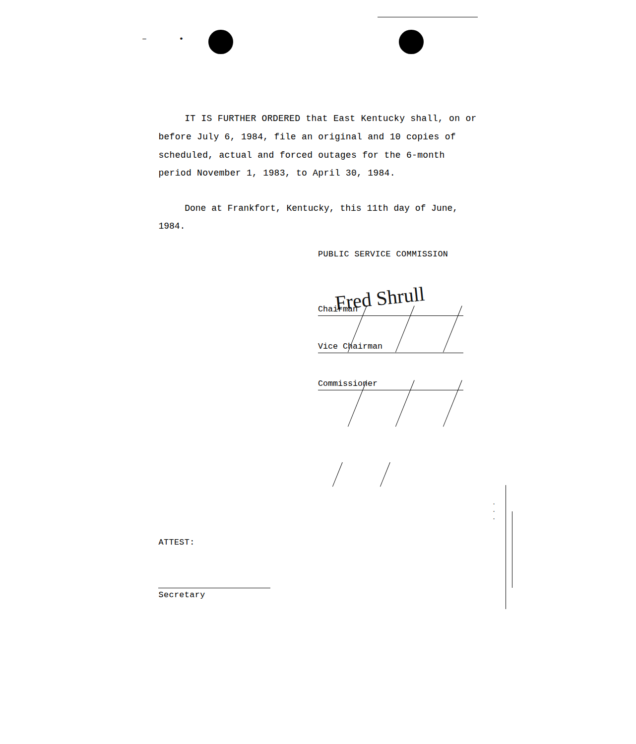– •
IT IS FURTHER ORDERED that East Kentucky shall, on or before July 6, 1984, file an original and 10 copies of scheduled, actual and forced outages for the 6-month period November 1, 1983, to April 30, 1984.
Done at Frankfort, Kentucky, this 11th day of June, 1984.
PUBLIC SERVICE COMMISSION
Fred Shrull
Chairman
Vice Chairman
Commissioner
ATTEST:
Secretary
·
·
·